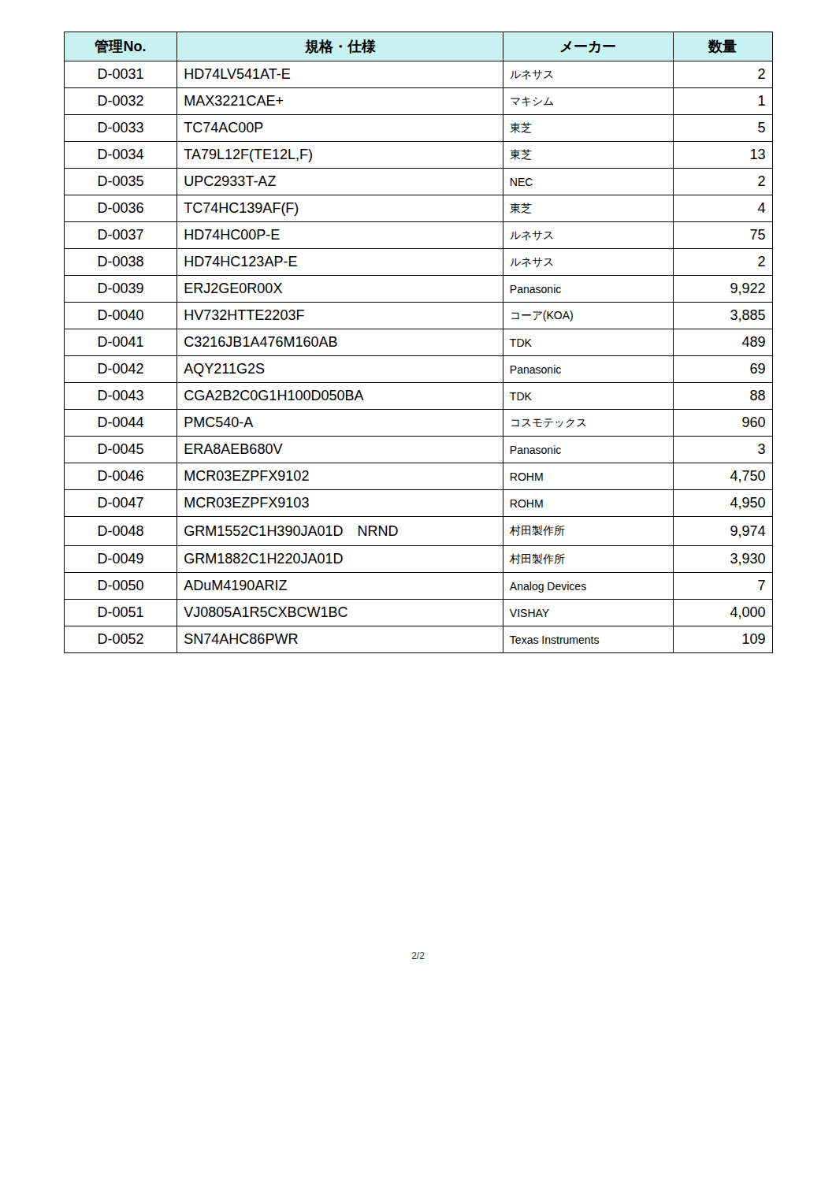| 管理No. | 規格・仕様 | メーカー | 数量 |
| --- | --- | --- | --- |
| D-0031 | HD74LV541AT-E | ルネサス | 2 |
| D-0032 | MAX3221CAE+ | マキシム | 1 |
| D-0033 | TC74AC00P | 東芝 | 5 |
| D-0034 | TA79L12F(TE12L,F) | 東芝 | 13 |
| D-0035 | UPC2933T-AZ | NEC | 2 |
| D-0036 | TC74HC139AF(F) | 東芝 | 4 |
| D-0037 | HD74HC00P-E | ルネサス | 75 |
| D-0038 | HD74HC123AP-E | ルネサス | 2 |
| D-0039 | ERJ2GE0R00X | Panasonic | 9,922 |
| D-0040 | HV732HTTE2203F | コーア(KOA) | 3,885 |
| D-0041 | C3216JB1A476M160AB | TDK | 489 |
| D-0042 | AQY211G2S | Panasonic | 69 |
| D-0043 | CGA2B2C0G1H100D050BA | TDK | 88 |
| D-0044 | PMC540-A | コスモテックス | 960 |
| D-0045 | ERA8AEB680V | Panasonic | 3 |
| D-0046 | MCR03EZPFX9102 | ROHM | 4,750 |
| D-0047 | MCR03EZPFX9103 | ROHM | 4,950 |
| D-0048 | GRM1552C1H390JA01D NRND | 村田製作所 | 9,974 |
| D-0049 | GRM1882C1H220JA01D | 村田製作所 | 3,930 |
| D-0050 | ADuM4190ARIZ | Analog Devices | 7 |
| D-0051 | VJ0805A1R5CXBCW1BC | VISHAY | 4,000 |
| D-0052 | SN74AHC86PWR | Texas Instruments | 109 |
2/2